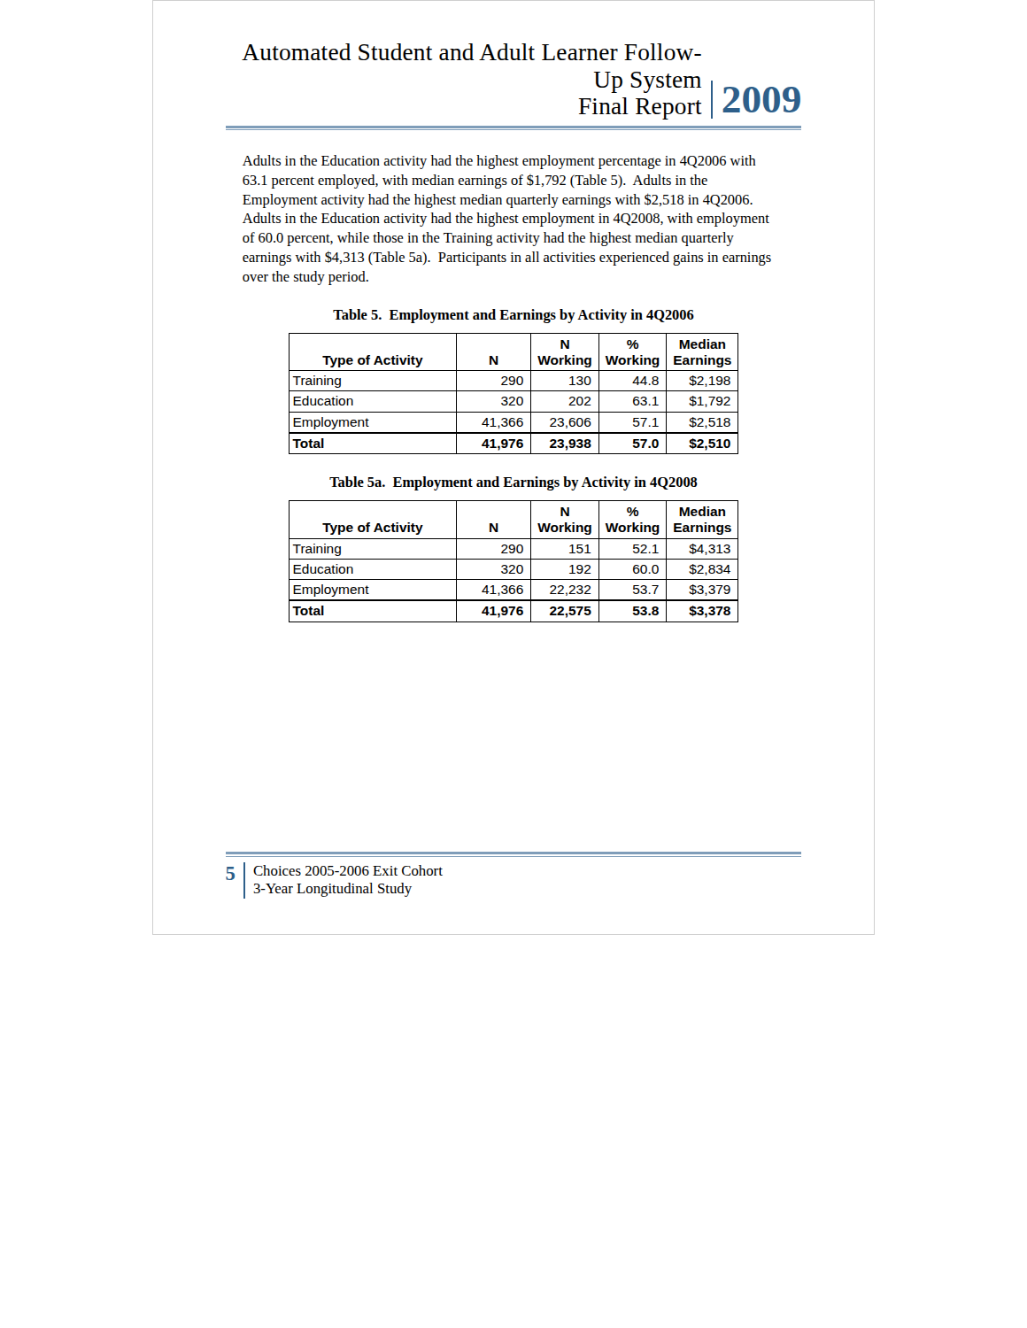Automated Student and Adult Learner Follow-Up System
Final Report
2009
Adults in the Education activity had the highest employment percentage in 4Q2006 with 63.1 percent employed, with median earnings of $1,792 (Table 5). Adults in the Employment activity had the highest median quarterly earnings with $2,518 in 4Q2006. Adults in the Education activity had the highest employment in 4Q2008, with employment of 60.0 percent, while those in the Training activity had the highest median quarterly earnings with $4,313 (Table 5a). Participants in all activities experienced gains in earnings over the study period.
Table 5. Employment and Earnings by Activity in 4Q2006
| Type of Activity | N | N Working | % Working | Median Earnings |
| --- | --- | --- | --- | --- |
| Training | 290 | 130 | 44.8 | $2,198 |
| Education | 320 | 202 | 63.1 | $1,792 |
| Employment | 41,366 | 23,606 | 57.1 | $2,518 |
| Total | 41,976 | 23,938 | 57.0 | $2,510 |
Table 5a. Employment and Earnings by Activity in 4Q2008
| Type of Activity | N | N Working | % Working | Median Earnings |
| --- | --- | --- | --- | --- |
| Training | 290 | 151 | 52.1 | $4,313 |
| Education | 320 | 192 | 60.0 | $2,834 |
| Employment | 41,366 | 22,232 | 53.7 | $3,379 |
| Total | 41,976 | 22,575 | 53.8 | $3,378 |
5
Choices 2005-2006 Exit Cohort
3-Year Longitudinal Study